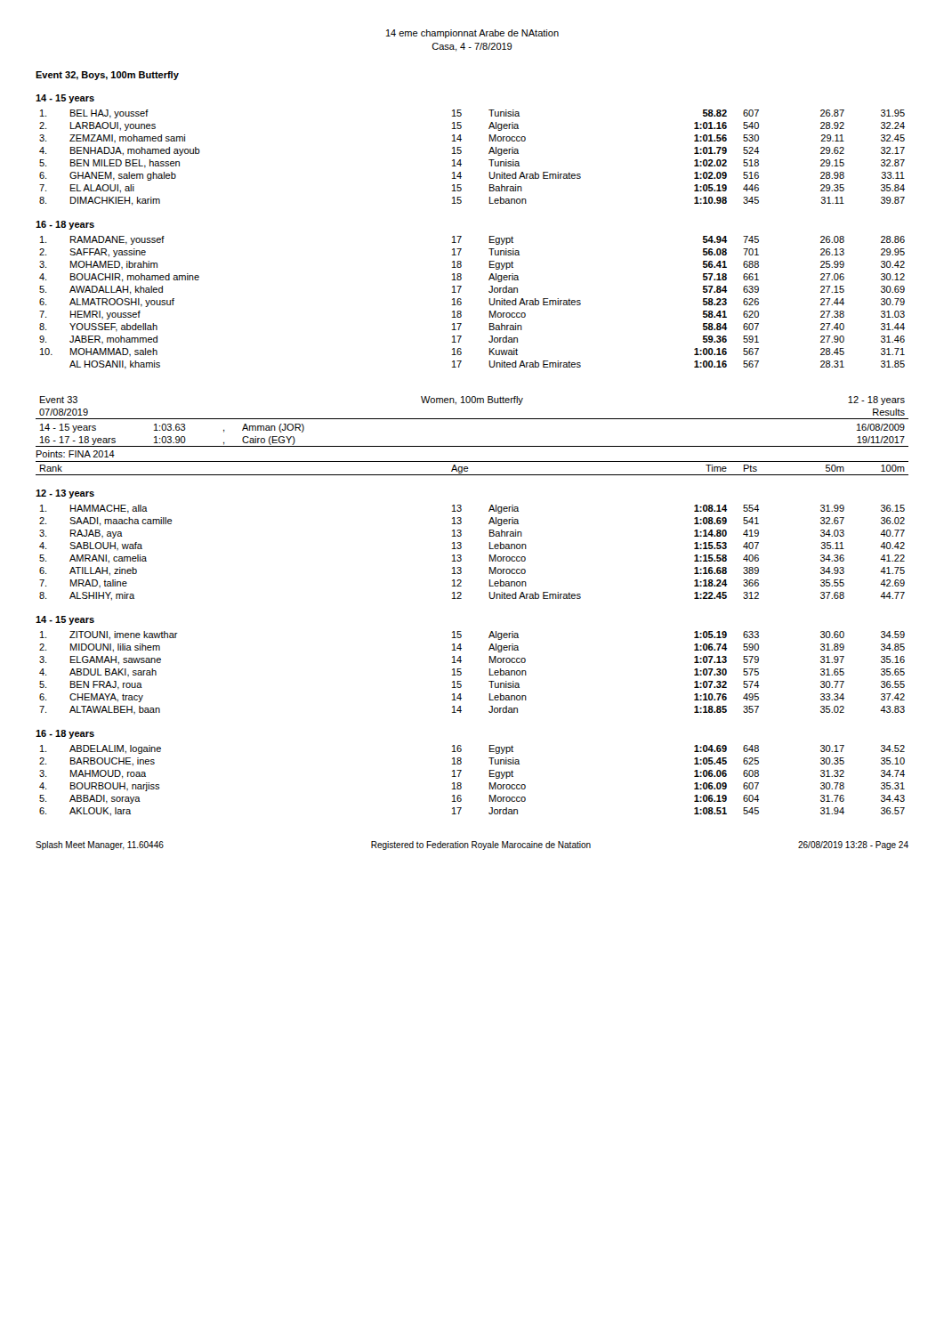14 eme championnat Arabe de NAtation
Casa, 4 - 7/8/2019
Event 32, Boys, 100m Butterfly
14 - 15 years
| 1. | BEL HAJ, youssef | 15 | Tunisia | 58.82 | 607 | 26.87 | 31.95 |
| 2. | LARBAOUI, younes | 15 | Algeria | 1:01.16 | 540 | 28.92 | 32.24 |
| 3. | ZEMZAMI, mohamed sami | 14 | Morocco | 1:01.56 | 530 | 29.11 | 32.45 |
| 4. | BENHADJA, mohamed ayoub | 15 | Algeria | 1:01.79 | 524 | 29.62 | 32.17 |
| 5. | BEN MILED BEL, hassen | 14 | Tunisia | 1:02.02 | 518 | 29.15 | 32.87 |
| 6. | GHANEM, salem ghaleb | 14 | United Arab Emirates | 1:02.09 | 516 | 28.98 | 33.11 |
| 7. | EL ALAOUI, ali | 15 | Bahrain | 1:05.19 | 446 | 29.35 | 35.84 |
| 8. | DIMACHKIEH, karim | 15 | Lebanon | 1:10.98 | 345 | 31.11 | 39.87 |
16 - 18 years
| 1. | RAMADANE, youssef | 17 | Egypt | 54.94 | 745 | 26.08 | 28.86 |
| 2. | SAFFAR, yassine | 17 | Tunisia | 56.08 | 701 | 26.13 | 29.95 |
| 3. | MOHAMED, ibrahim | 18 | Egypt | 56.41 | 688 | 25.99 | 30.42 |
| 4. | BOUACHIR, mohamed amine | 18 | Algeria | 57.18 | 661 | 27.06 | 30.12 |
| 5. | AWADALLAH, khaled | 17 | Jordan | 57.84 | 639 | 27.15 | 30.69 |
| 6. | ALMATROOSHI, yousuf | 16 | United Arab Emirates | 58.23 | 626 | 27.44 | 30.79 |
| 7. | HEMRI, youssef | 18 | Morocco | 58.41 | 620 | 27.38 | 31.03 |
| 8. | YOUSSEF, abdellah | 17 | Bahrain | 58.84 | 607 | 27.40 | 31.44 |
| 9. | JABER, mohammed | 17 | Jordan | 59.36 | 591 | 27.90 | 31.46 |
| 10. | MOHAMMAD, saleh | 16 | Kuwait | 1:00.16 | 567 | 28.45 | 31.71 |
| | AL HOSANII, khamis | 17 | United Arab Emirates | 1:00.16 | 567 | 28.31 | 31.85 |
| Event 33 | Women, 100m Butterfly | 12 - 18 years |
| 07/08/2019 | | Results |
| 14 - 15 years | 1:03.63 | , | Amman (JOR) | 16/08/2009 |
| 16 - 17 - 18 years | 1:03.90 | , | Cairo (EGY) | 19/11/2017 |
Points: FINA 2014
| Rank | | Age | | Time | Pts | 50m | 100m |
12 - 13 years
| 1. | HAMMACHE, alla | 13 | Algeria | 1:08.14 | 554 | 31.99 | 36.15 |
| 2. | SAADI, maacha camille | 13 | Algeria | 1:08.69 | 541 | 32.67 | 36.02 |
| 3. | RAJAB, aya | 13 | Bahrain | 1:14.80 | 419 | 34.03 | 40.77 |
| 4. | SABLOUH, wafa | 13 | Lebanon | 1:15.53 | 407 | 35.11 | 40.42 |
| 5. | AMRANI, camelia | 13 | Morocco | 1:15.58 | 406 | 34.36 | 41.22 |
| 6. | ATILLAH, zineb | 13 | Morocco | 1:16.68 | 389 | 34.93 | 41.75 |
| 7. | MRAD, taline | 12 | Lebanon | 1:18.24 | 366 | 35.55 | 42.69 |
| 8. | ALSHIHY, mira | 12 | United Arab Emirates | 1:22.45 | 312 | 37.68 | 44.77 |
14 - 15 years
| 1. | ZITOUNI, imene kawthar | 15 | Algeria | 1:05.19 | 633 | 30.60 | 34.59 |
| 2. | MIDOUNI, lilia sihem | 14 | Algeria | 1:06.74 | 590 | 31.89 | 34.85 |
| 3. | ELGAMAH, sawsane | 14 | Morocco | 1:07.13 | 579 | 31.97 | 35.16 |
| 4. | ABDUL BAKI, sarah | 15 | Lebanon | 1:07.30 | 575 | 31.65 | 35.65 |
| 5. | BEN FRAJ, roua | 15 | Tunisia | 1:07.32 | 574 | 30.77 | 36.55 |
| 6. | CHEMAYA, tracy | 14 | Lebanon | 1:10.76 | 495 | 33.34 | 37.42 |
| 7. | ALTAWALBEH, baan | 14 | Jordan | 1:18.85 | 357 | 35.02 | 43.83 |
16 - 18 years
| 1. | ABDELALIM, logaine | 16 | Egypt | 1:04.69 | 648 | 30.17 | 34.52 |
| 2. | BARBOUCHE, ines | 18 | Tunisia | 1:05.45 | 625 | 30.35 | 35.10 |
| 3. | MAHMOUD, roaa | 17 | Egypt | 1:06.06 | 608 | 31.32 | 34.74 |
| 4. | BOURBOUH, narjiss | 18 | Morocco | 1:06.09 | 607 | 30.78 | 35.31 |
| 5. | ABBADI, soraya | 16 | Morocco | 1:06.19 | 604 | 31.76 | 34.43 |
| 6. | AKLOUK, lara | 17 | Jordan | 1:08.51 | 545 | 31.94 | 36.57 |
Splash Meet Manager, 11.60446
Registered to Federation Royale Marocaine de Natation
26/08/2019 13:28 - Page 24